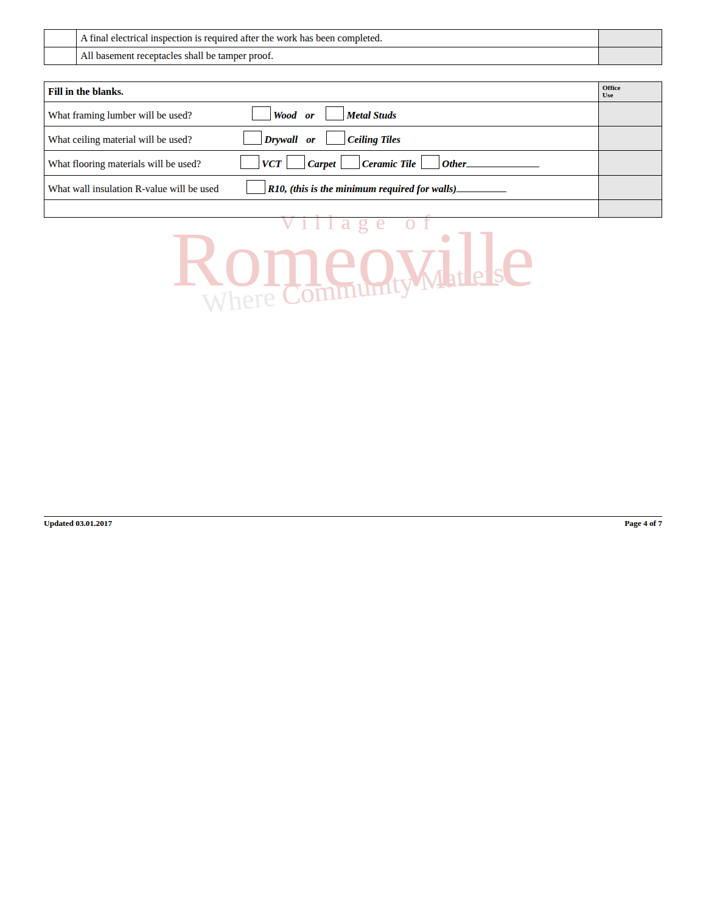Village of
Romeoville
Where Community Matters
| | A final electrical inspection is required after the work has been completed. | |
| | All basement receptacles shall be tamper proof. | |
| Fill in the blanks. | Office Use |
| --- | --- |
| What framing lumber will be used? Wood or Metal Studs | |
| What ceiling material will be used? Drywall or Ceiling Tiles | |
| What flooring materials will be used? VCT Carpet Ceramic Tile Other | |
| What wall insulation R-value will be used R10, (this is the minimum required for walls) | |
Updated 03.01.2017 Page 4 of 7